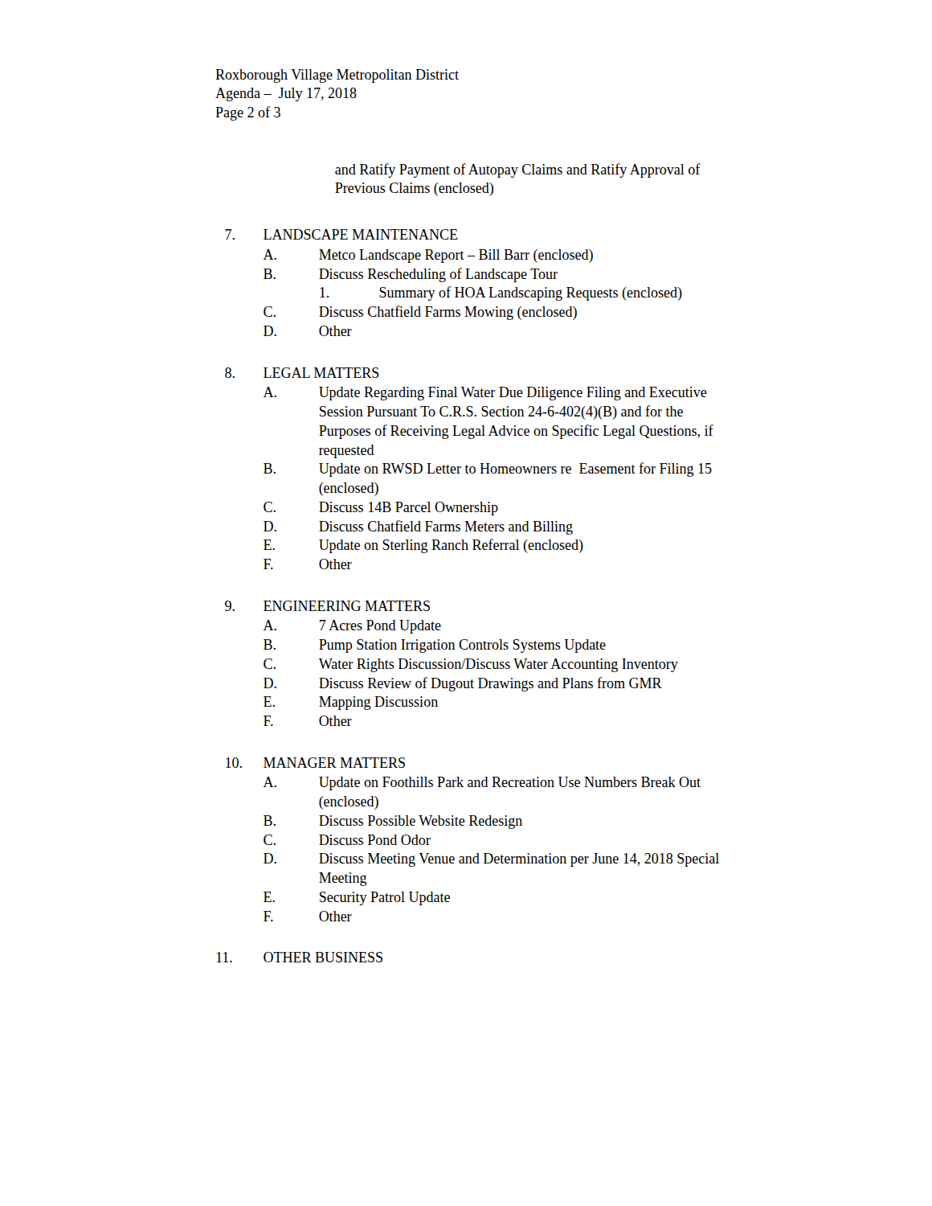Roxborough Village Metropolitan District
Agenda – July 17, 2018
Page 2 of 3
and Ratify Payment of Autopay Claims and Ratify Approval of Previous Claims (enclosed)
7. LANDSCAPE MAINTENANCE
A. Metco Landscape Report – Bill Barr (enclosed)
B. Discuss Rescheduling of Landscape Tour
1. Summary of HOA Landscaping Requests (enclosed)
C. Discuss Chatfield Farms Mowing (enclosed)
D. Other
8. LEGAL MATTERS
A. Update Regarding Final Water Due Diligence Filing and Executive Session Pursuant To C.R.S. Section 24-6-402(4)(B) and for the Purposes of Receiving Legal Advice on Specific Legal Questions, if requested
B. Update on RWSD Letter to Homeowners re Easement for Filing 15 (enclosed)
C. Discuss 14B Parcel Ownership
D. Discuss Chatfield Farms Meters and Billing
E. Update on Sterling Ranch Referral (enclosed)
F. Other
9. ENGINEERING MATTERS
A. 7 Acres Pond Update
B. Pump Station Irrigation Controls Systems Update
C. Water Rights Discussion/Discuss Water Accounting Inventory
D. Discuss Review of Dugout Drawings and Plans from GMR
E. Mapping Discussion
F. Other
10. MANAGER MATTERS
A. Update on Foothills Park and Recreation Use Numbers Break Out (enclosed)
B. Discuss Possible Website Redesign
C. Discuss Pond Odor
D. Discuss Meeting Venue and Determination per June 14, 2018 Special Meeting
E. Security Patrol Update
F. Other
11. OTHER BUSINESS